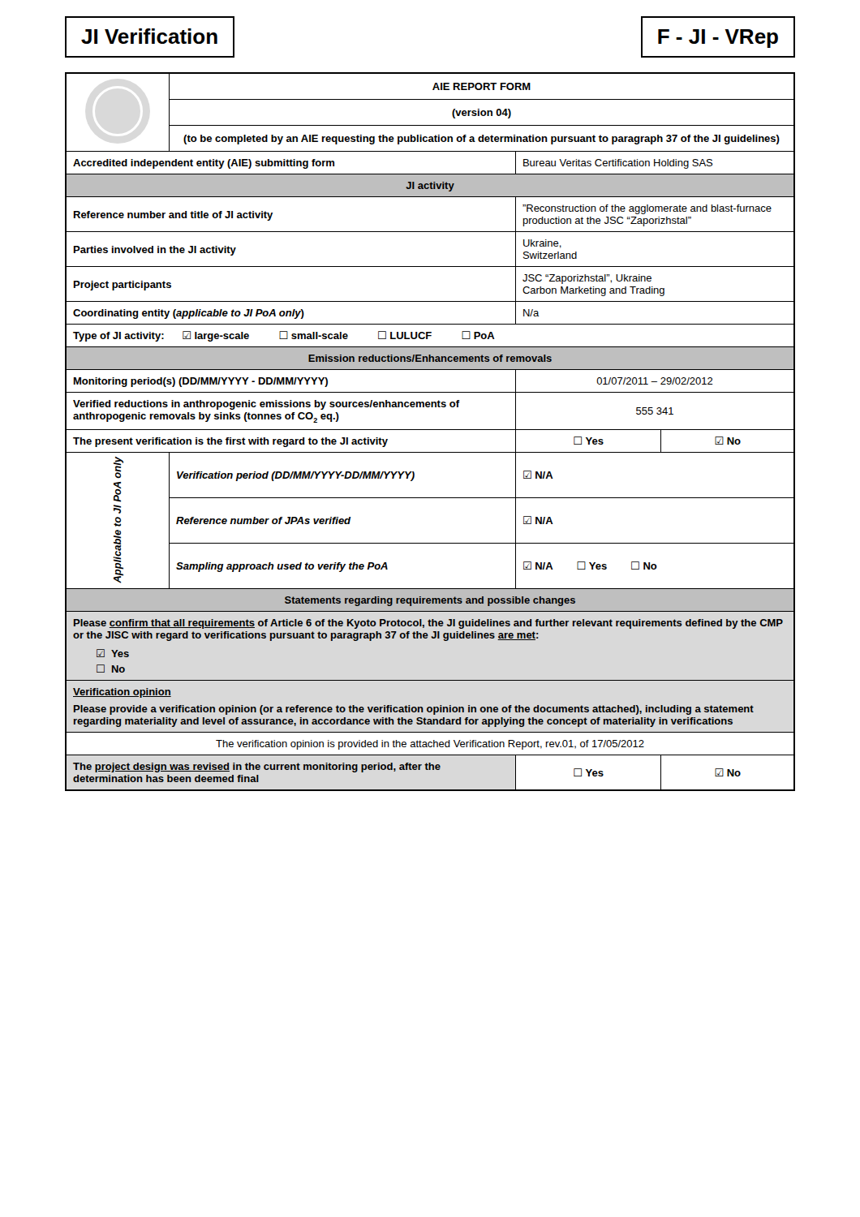JI Verification
F - JI - VRep
| | AIE REPORT FORM |
| (version 04) |
| (to be completed by an AIE requesting the publication of a determination pursuant to paragraph 37 of the JI guidelines) |
| Accredited independent entity (AIE) submitting form | Bureau Veritas Certification Holding SAS |
| JI activity |
| Reference number and title of JI activity | ”Reconstruction of the agglomerate and blast-furnace production at the JSC “Zaporizhstal” |
| Parties involved in the JI activity | Ukraine, Switzerland |
| Project participants | JSC “Zaporizhstal”, Ukraine Carbon Marketing and Trading |
| Coordinating entity ( applicable to JI PoA only ) | N/a |
| Type of JI activity: ☑ large-scale ☐ small-scale ☐ LULUCF ☐ PoA |
| Emission reductions/Enhancements of removals |
| Monitoring period(s) (DD/MM/YYYY - DD/MM/YYYY) | 01/07/2011 – 29/02/2012 |
| Verified reductions in anthropogenic emissions by sources/enhancements of anthropogenic removals by sinks (tonnes of CO 2 eq.) | 555 341 |
| The present verification is the first with regard to the JI activity | ☐ Yes | ☑ No |
| Applicable to JI PoA only | Verification period (DD/MM/YYYY-DD/MM/YYYY) | ☑ N/A |
| Reference number of JPAs verified | ☑ N/A |
| Sampling approach used to verify the PoA | ☑ N/A ☐ Yes ☐ No |
| Statements regarding requirements and possible changes |
| Please confirm that all requirements of Article 6 of the Kyoto Protocol, the JI guidelines and further relevant requirements defined by the CMP or the JISC with regard to verifications pursuant to paragraph 37 of the JI guidelines are met : ☑ Yes ☐ No |
| Verification opinion Please provide a verification opinion (or a reference to the verification opinion in one of the documents attached), including a statement regarding materiality and level of assurance, in accordance with the Standard for applying the concept of materiality in verifications |
| The verification opinion is provided in the attached Verification Report, rev.01, of 17/05/2012 |
| The project design was revised in the current monitoring period, after the determination has been deemed final | ☐ Yes | ☑ No |